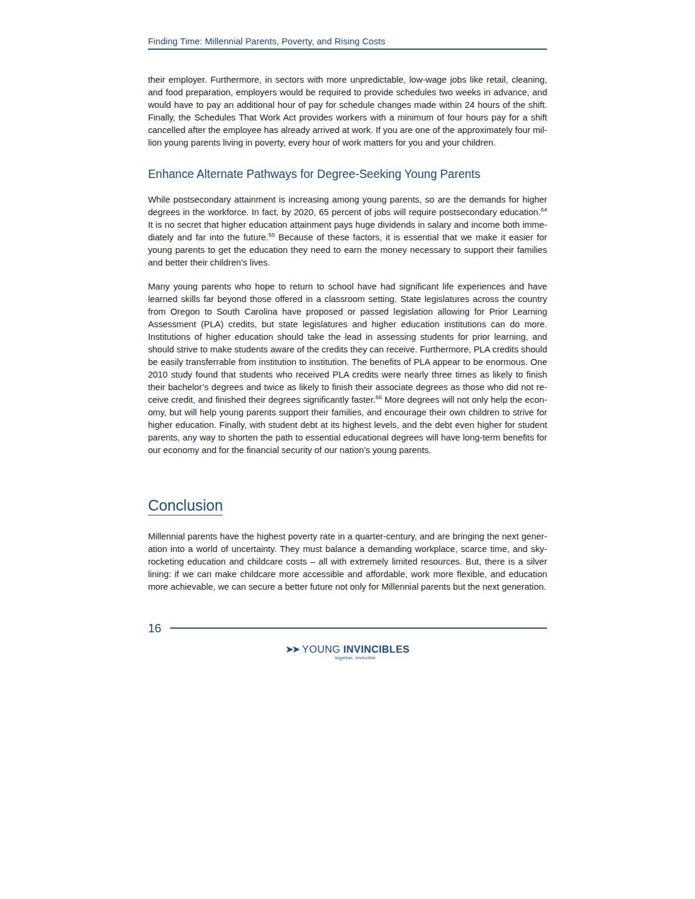Finding Time: Millennial Parents, Poverty, and Rising Costs
their employer. Furthermore, in sectors with more unpredictable, low-wage jobs like retail, cleaning, and food preparation, employers would be required to provide schedules two weeks in advance, and would have to pay an additional hour of pay for schedule changes made within 24 hours of the shift. Finally, the Schedules That Work Act provides workers with a minimum of four hours pay for a shift cancelled after the employee has already arrived at work. If you are one of the approximately four million young parents living in poverty, every hour of work matters for you and your children.
Enhance Alternate Pathways for Degree-Seeking Young Parents
While postsecondary attainment is increasing among young parents, so are the demands for higher degrees in the workforce. In fact, by 2020, 65 percent of jobs will require postsecondary education.64 It is no secret that higher education attainment pays huge dividends in salary and income both immediately and far into the future.65 Because of these factors, it is essential that we make it easier for young parents to get the education they need to earn the money necessary to support their families and better their children’s lives.
Many young parents who hope to return to school have had significant life experiences and have learned skills far beyond those offered in a classroom setting. State legislatures across the country from Oregon to South Carolina have proposed or passed legislation allowing for Prior Learning Assessment (PLA) credits, but state legislatures and higher education institutions can do more. Institutions of higher education should take the lead in assessing students for prior learning, and should strive to make students aware of the credits they can receive. Furthermore, PLA credits should be easily transferrable from institution to institution. The benefits of PLA appear to be enormous. One 2010 study found that students who received PLA credits were nearly three times as likely to finish their bachelor’s degrees and twice as likely to finish their associate degrees as those who did not receive credit, and finished their degrees significantly faster.66 More degrees will not only help the economy, but will help young parents support their families, and encourage their own children to strive for higher education. Finally, with student debt at its highest levels, and the debt even higher for student parents, any way to shorten the path to essential educational degrees will have long-term benefits for our economy and for the financial security of our nation’s young parents.
Conclusion
Millennial parents have the highest poverty rate in a quarter-century, and are bringing the next generation into a world of uncertainty. They must balance a demanding workplace, scarce time, and skyrocketing education and childcare costs – all with extremely limited resources. But, there is a silver lining: if we can make childcare more accessible and affordable, work more flexible, and education more achievable, we can secure a better future not only for Millennial parents but the next generation.
16
➤➤ YOUNG INVINCIBLES
together, invincible